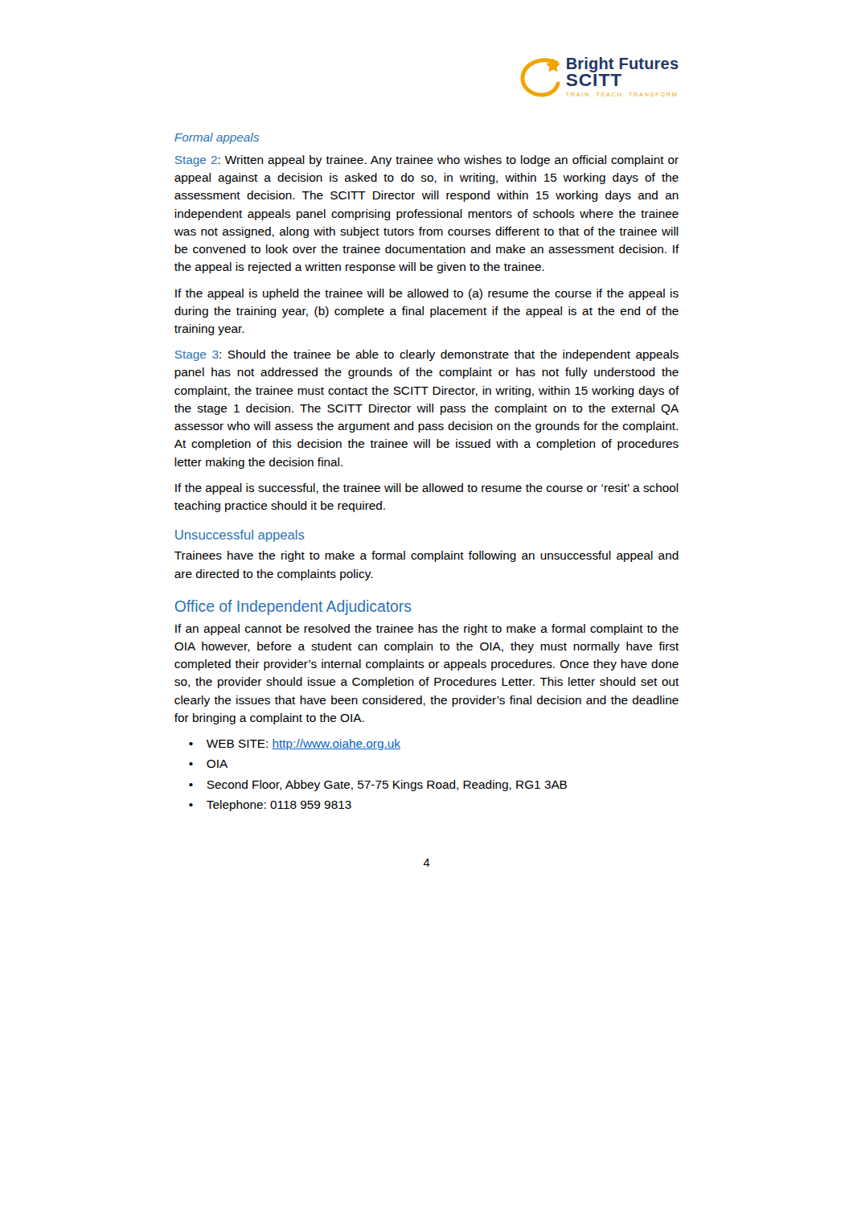Bright Futures SCITT TRAIN TEACH TRANSFORM
Formal appeals
Stage 2: Written appeal by trainee. Any trainee who wishes to lodge an official complaint or appeal against a decision is asked to do so, in writing, within 15 working days of the assessment decision. The SCITT Director will respond within 15 working days and an independent appeals panel comprising professional mentors of schools where the trainee was not assigned, along with subject tutors from courses different to that of the trainee will be convened to look over the trainee documentation and make an assessment decision. If the appeal is rejected a written response will be given to the trainee.
If the appeal is upheld the trainee will be allowed to (a) resume the course if the appeal is during the training year, (b) complete a final placement if the appeal is at the end of the training year.
Stage 3: Should the trainee be able to clearly demonstrate that the independent appeals panel has not addressed the grounds of the complaint or has not fully understood the complaint, the trainee must contact the SCITT Director, in writing, within 15 working days of the stage 1 decision. The SCITT Director will pass the complaint on to the external QA assessor who will assess the argument and pass decision on the grounds for the complaint. At completion of this decision the trainee will be issued with a completion of procedures letter making the decision final.
If the appeal is successful, the trainee will be allowed to resume the course or ‘resit’ a school teaching practice should it be required.
Unsuccessful appeals
Trainees have the right to make a formal complaint following an unsuccessful appeal and are directed to the complaints policy.
Office of Independent Adjudicators
If an appeal cannot be resolved the trainee has the right to make a formal complaint to the OIA however, before a student can complain to the OIA, they must normally have first completed their provider’s internal complaints or appeals procedures. Once they have done so, the provider should issue a Completion of Procedures Letter. This letter should set out clearly the issues that have been considered, the provider’s final decision and the deadline for bringing a complaint to the OIA.
WEB SITE: http://www.oiahe.org.uk
OIA
Second Floor, Abbey Gate, 57-75 Kings Road, Reading, RG1 3AB
Telephone: 0118 959 9813
4